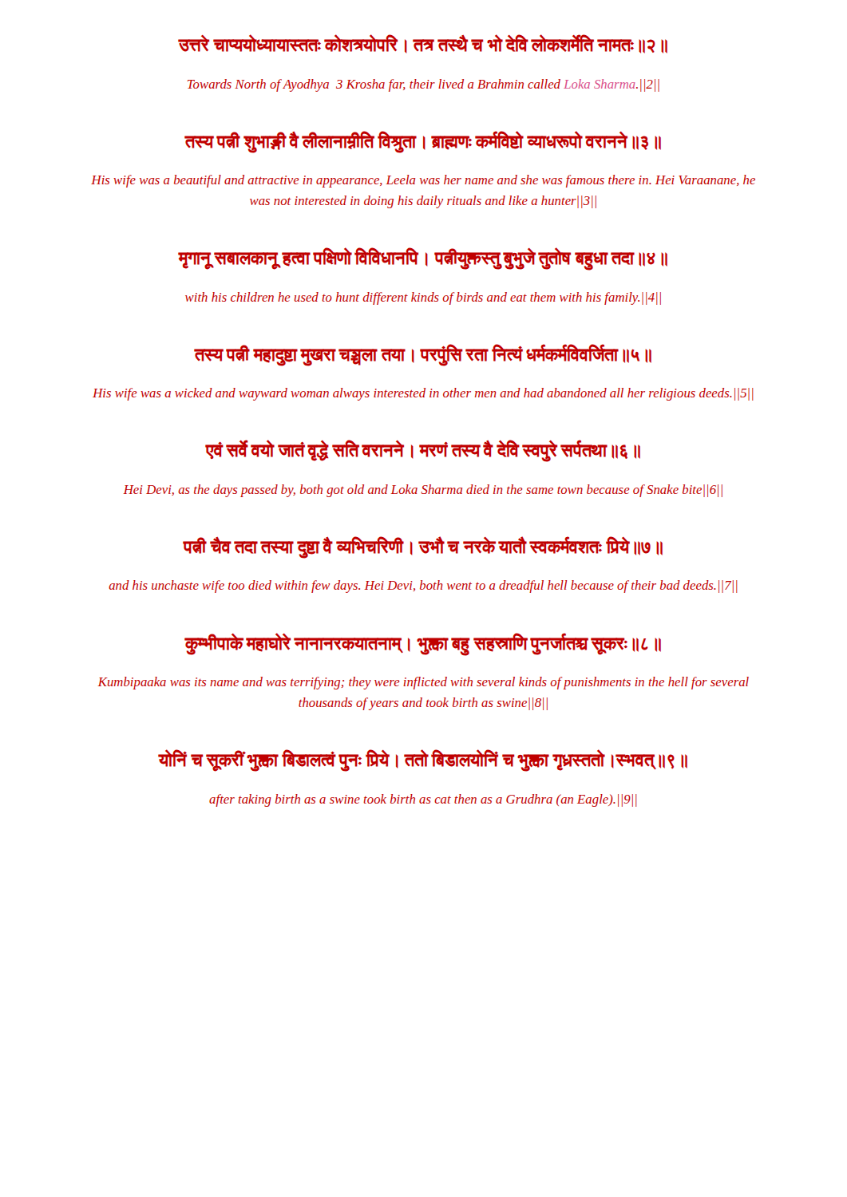उत्तरे चाप्ययोध्यायास्ततः कोशत्रयोपरि। तत्र तस्थै च भो देवि लोकशर्मेति नामतः॥२॥
Towards North of Ayodhya 3 Krosha far, their lived a Brahmin called Loka Sharma.||2||
तस्य पत्नी शुभाङ्गी वै लीलानाम्नीति विश्रुता। ब्राह्मणः कर्मविष्टो व्याधरूपो वरानने॥३॥
His wife was a beautiful and attractive in appearance, Leela was her name and she was famous there in. Hei Varaanane, he was not interested in doing his daily rituals and like a hunter||3||
मृगानू सबालकानू हत्वा पक्षिणो विविधानपि। पत्नीयुक्तस्तु बुभुजे तुतोष बहुधा तदा॥४॥
with his children he used to hunt different kinds of birds and eat them with his family.||4||
तस्य पत्नी महादुष्टा मुखरा चञ्चला तया। परपुंसि रता नित्यं धर्मकर्मविवर्जिता॥५॥
His wife was a wicked and wayward woman always interested in other men and had abandoned all her religious deeds.||5||
एवं सर्वे वयो जातं वृद्धे सति वरानने। मरणं तस्य वै देवि स्वपुरे सर्पतथा॥६॥
Hei Devi, as the days passed by, both got old and Loka Sharma died in the same town because of Snake bite||6||
पत्नी चैव तदा तस्या दुष्टा वै व्यभिचरिणी। उभौ च नरके यातौ स्वकर्मवशतः प्रिये॥७॥
and his unchaste wife too died within few days. Hei Devi, both went to a dreadful hell because of their bad deeds.||7||
कुम्भीपाके महाघोरे नानानरकयातनाम्। भुक्त्वा बहु सहस्राणि पुनर्जातश्च सूकरः॥८॥
Kumbipaaka was its name and was terrifying; they were inflicted with several kinds of punishments in the hell for several thousands of years and took birth as swine||8||
योनिं च सूकरीं भुक्त्वा बिडालत्वं पुनः प्रिये। ततो बिडालयोनिं च भुक्त्वा गृध्रस्ततो।स्भवत्॥९॥
after taking birth as a swine took birth as cat then as a Grudhra (an Eagle).||9||